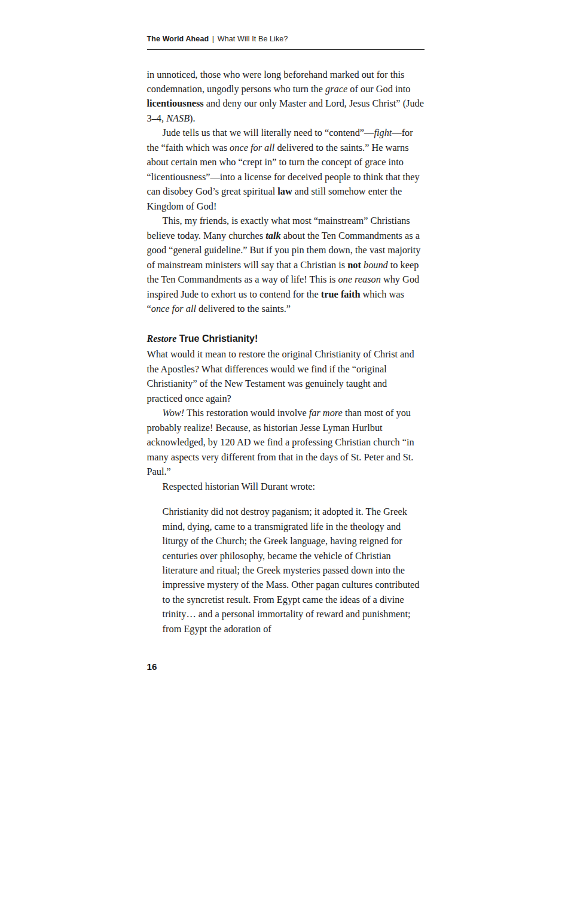The World Ahead|What Will It Be Like?
in unnoticed, those who were long beforehand marked out for this condemnation, ungodly persons who turn the grace of our God into licentiousness and deny our only Master and Lord, Jesus Christ” (Jude 3–4, NASB).
Jude tells us that we will literally need to “contend”—fight—for the “faith which was once for all delivered to the saints.” He warns about certain men who “crept in” to turn the concept of grace into “licentiousness”—into a license for deceived people to think that they can disobey God’s great spiritual law and still somehow enter the Kingdom of God!
This, my friends, is exactly what most “mainstream” Christians believe today. Many churches talk about the Ten Commandments as a good “general guideline.” But if you pin them down, the vast majority of mainstream ministers will say that a Christian is not bound to keep the Ten Commandments as a way of life! This is one reason why God inspired Jude to exhort us to contend for the true faith which was “once for all delivered to the saints.”
Restore True Christianity!
What would it mean to restore the original Christianity of Christ and the Apostles? What differences would we find if the “original Christianity” of the New Testament was genuinely taught and practiced once again?
Wow! This restoration would involve far more than most of you probably realize! Because, as historian Jesse Lyman Hurlbut acknowledged, by 120 AD we find a professing Christian church “in many aspects very different from that in the days of St. Peter and St. Paul.”
Respected historian Will Durant wrote:
Christianity did not destroy paganism; it adopted it. The Greek mind, dying, came to a transmigrated life in the theology and liturgy of the Church; the Greek language, having reigned for centuries over philosophy, became the vehicle of Christian literature and ritual; the Greek mysteries passed down into the impressive mystery of the Mass. Other pagan cultures contributed to the syncretist result. From Egypt came the ideas of a divine trinity… and a personal immortality of reward and punishment; from Egypt the adoration of
16